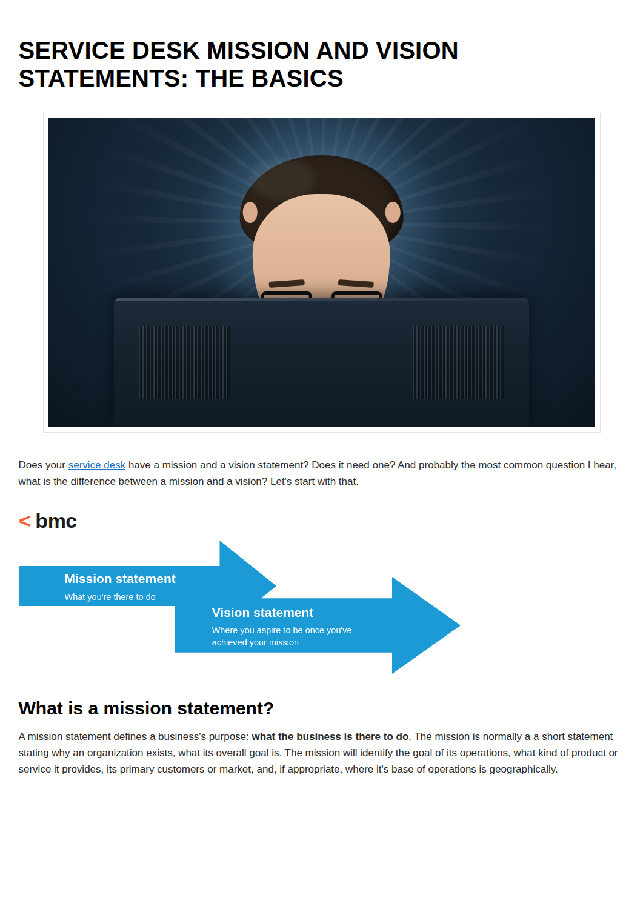Service Desk Mission and Vision Statements: The Basics
Does your service desk have a mission and a vision statement? Does it need one? And probably the most common question I hear, what is the difference between a mission and a vision? Let's start with that.
> bmc
Mission statement
What you're there to do
Vision statement
Where you aspire to be once you've achieved your mission
What is a mission statement?
A mission statement defines a business's purpose: what the business is there to do. The mission is normally a a short statement stating why an organization exists, what its overall goal is. The mission will identify the goal of its operations, what kind of product or service it provides, its primary customers or market, and, if appropriate, where it's base of operations is geographically.